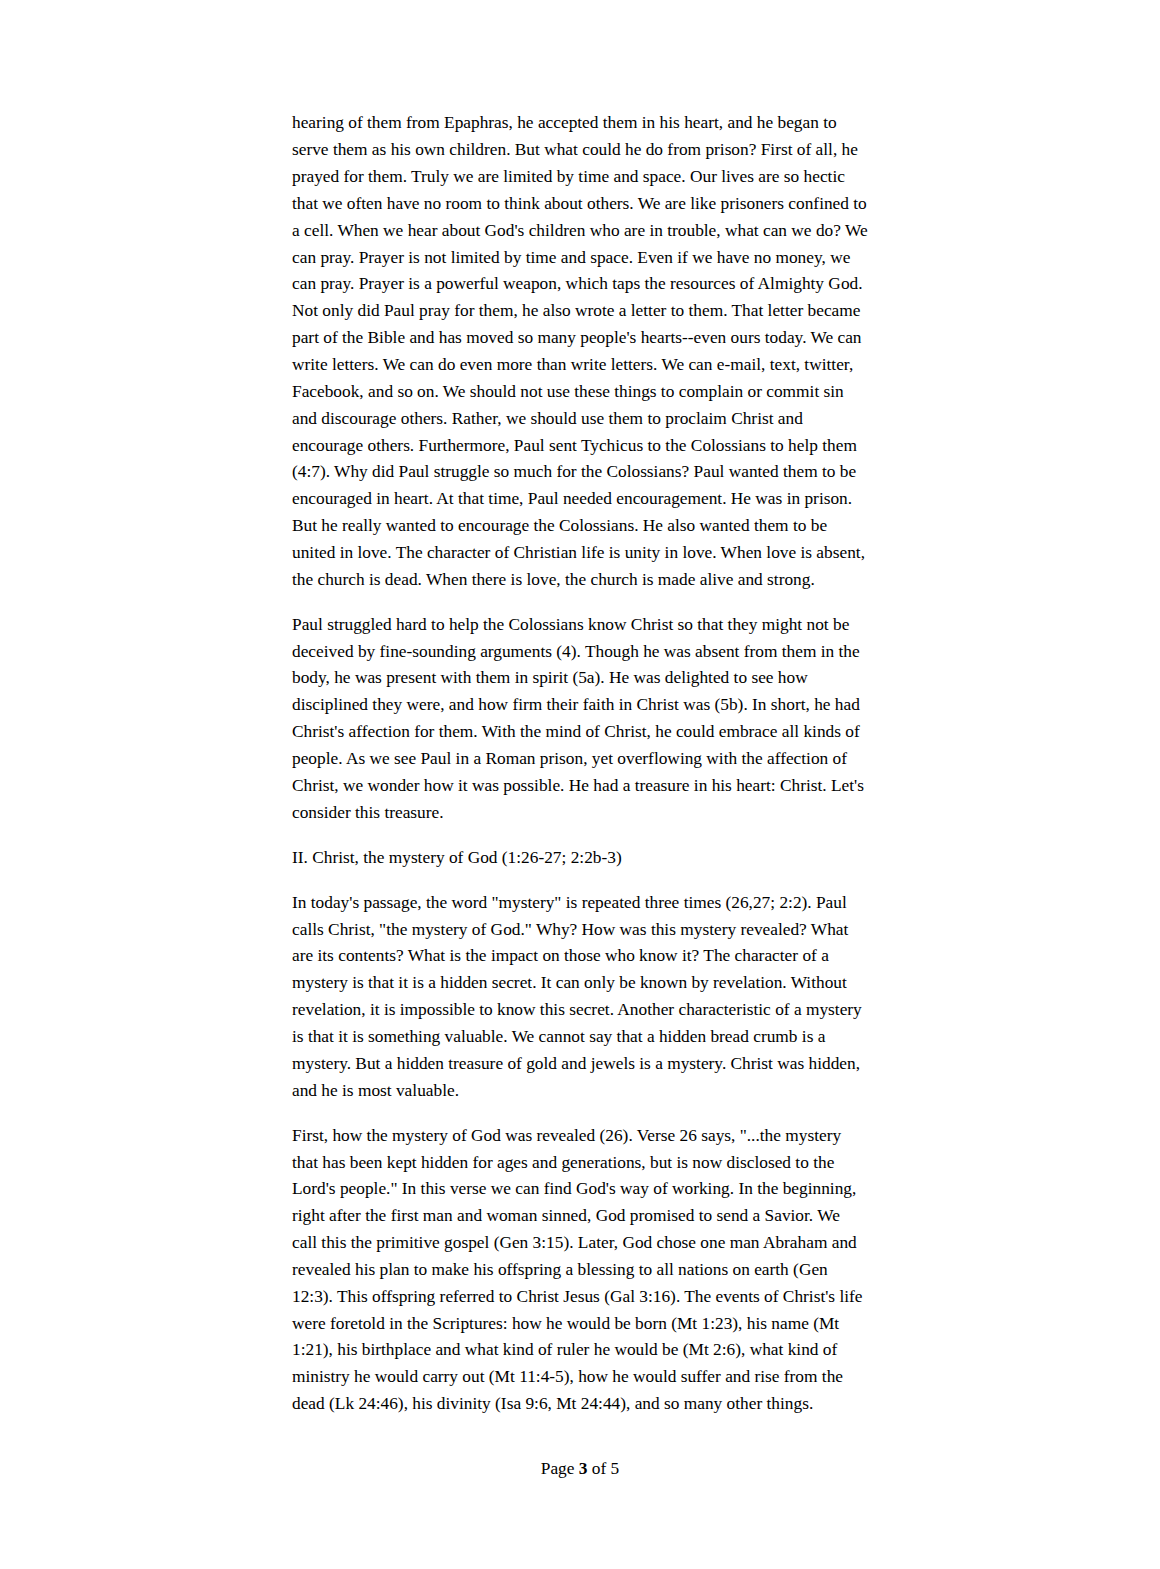hearing of them from Epaphras, he accepted them in his heart, and he began to serve them as his own children. But what could he do from prison? First of all, he prayed for them. Truly we are limited by time and space. Our lives are so hectic that we often have no room to think about others. We are like prisoners confined to a cell. When we hear about God's children who are in trouble, what can we do? We can pray. Prayer is not limited by time and space. Even if we have no money, we can pray. Prayer is a powerful weapon, which taps the resources of Almighty God. Not only did Paul pray for them, he also wrote a letter to them. That letter became part of the Bible and has moved so many people's hearts--even ours today. We can write letters. We can do even more than write letters. We can e-mail, text, twitter, Facebook, and so on. We should not use these things to complain or commit sin and discourage others. Rather, we should use them to proclaim Christ and encourage others. Furthermore, Paul sent Tychicus to the Colossians to help them (4:7). Why did Paul struggle so much for the Colossians? Paul wanted them to be encouraged in heart. At that time, Paul needed encouragement. He was in prison. But he really wanted to encourage the Colossians. He also wanted them to be united in love. The character of Christian life is unity in love. When love is absent, the church is dead. When there is love, the church is made alive and strong.
Paul struggled hard to help the Colossians know Christ so that they might not be deceived by fine-sounding arguments (4). Though he was absent from them in the body, he was present with them in spirit (5a). He was delighted to see how disciplined they were, and how firm their faith in Christ was (5b). In short, he had Christ's affection for them. With the mind of Christ, he could embrace all kinds of people. As we see Paul in a Roman prison, yet overflowing with the affection of Christ, we wonder how it was possible. He had a treasure in his heart: Christ. Let's consider this treasure.
II. Christ, the mystery of God (1:26-27; 2:2b-3)
In today's passage, the word "mystery" is repeated three times (26,27; 2:2). Paul calls Christ, "the mystery of God." Why? How was this mystery revealed? What are its contents? What is the impact on those who know it? The character of a mystery is that it is a hidden secret. It can only be known by revelation. Without revelation, it is impossible to know this secret. Another characteristic of a mystery is that it is something valuable. We cannot say that a hidden bread crumb is a mystery. But a hidden treasure of gold and jewels is a mystery. Christ was hidden, and he is most valuable.
First, how the mystery of God was revealed (26). Verse 26 says, "...the mystery that has been kept hidden for ages and generations, but is now disclosed to the Lord's people." In this verse we can find God's way of working. In the beginning, right after the first man and woman sinned, God promised to send a Savior. We call this the primitive gospel (Gen 3:15). Later, God chose one man Abraham and revealed his plan to make his offspring a blessing to all nations on earth (Gen 12:3). This offspring referred to Christ Jesus (Gal 3:16). The events of Christ's life were foretold in the Scriptures: how he would be born (Mt 1:23), his name (Mt 1:21), his birthplace and what kind of ruler he would be (Mt 2:6), what kind of ministry he would carry out (Mt 11:4-5), how he would suffer and rise from the dead (Lk 24:46), his divinity (Isa 9:6, Mt 24:44), and so many other things.
Page 3 of 5